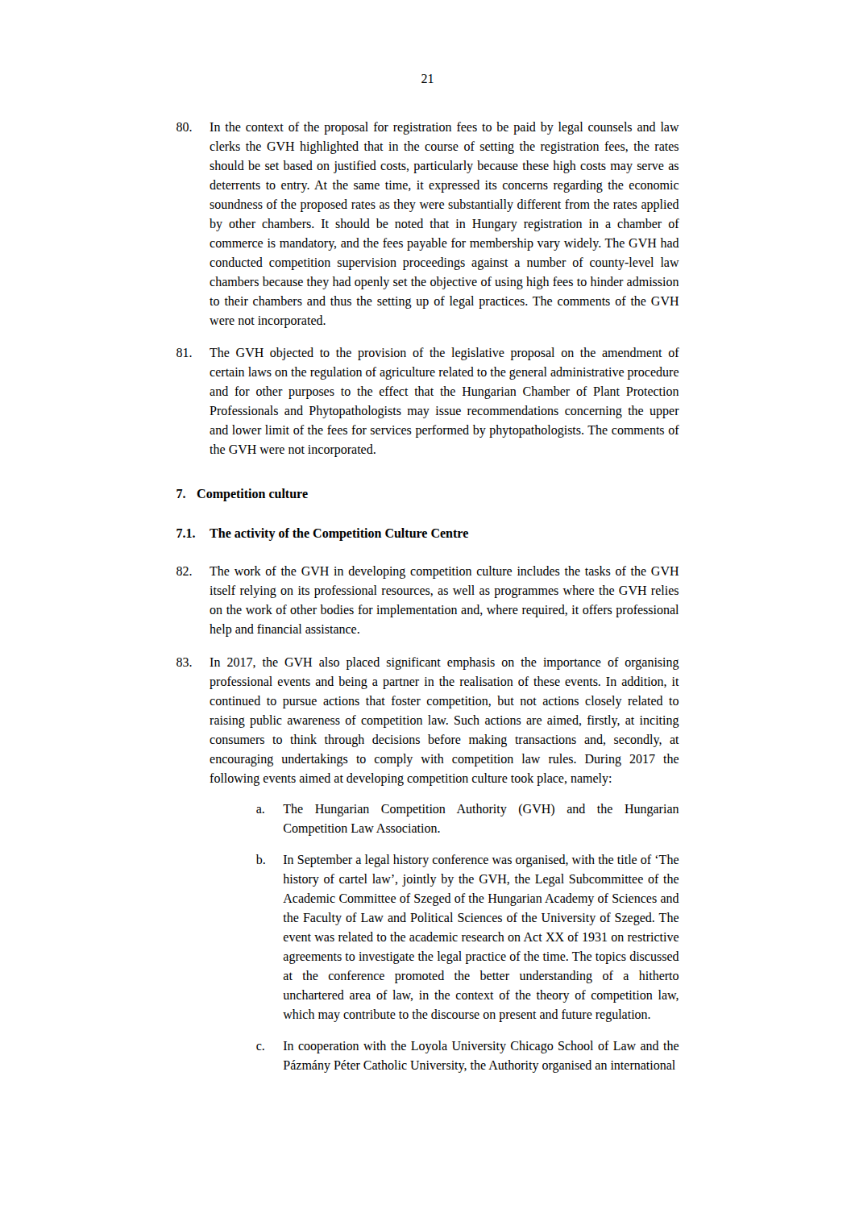21
80. In the context of the proposal for registration fees to be paid by legal counsels and law clerks the GVH highlighted that in the course of setting the registration fees, the rates should be set based on justified costs, particularly because these high costs may serve as deterrents to entry. At the same time, it expressed its concerns regarding the economic soundness of the proposed rates as they were substantially different from the rates applied by other chambers. It should be noted that in Hungary registration in a chamber of commerce is mandatory, and the fees payable for membership vary widely. The GVH had conducted competition supervision proceedings against a number of county-level law chambers because they had openly set the objective of using high fees to hinder admission to their chambers and thus the setting up of legal practices. The comments of the GVH were not incorporated.
81. The GVH objected to the provision of the legislative proposal on the amendment of certain laws on the regulation of agriculture related to the general administrative procedure and for other purposes to the effect that the Hungarian Chamber of Plant Protection Professionals and Phytopathologists may issue recommendations concerning the upper and lower limit of the fees for services performed by phytopathologists. The comments of the GVH were not incorporated.
7. Competition culture
7.1. The activity of the Competition Culture Centre
82. The work of the GVH in developing competition culture includes the tasks of the GVH itself relying on its professional resources, as well as programmes where the GVH relies on the work of other bodies for implementation and, where required, it offers professional help and financial assistance.
83. In 2017, the GVH also placed significant emphasis on the importance of organising professional events and being a partner in the realisation of these events. In addition, it continued to pursue actions that foster competition, but not actions closely related to raising public awareness of competition law. Such actions are aimed, firstly, at inciting consumers to think through decisions before making transactions and, secondly, at encouraging undertakings to comply with competition law rules. During 2017 the following events aimed at developing competition culture took place, namely:
a. The Hungarian Competition Authority (GVH) and the Hungarian Competition Law Association.
b. In September a legal history conference was organised, with the title of ‘The history of cartel law’, jointly by the GVH, the Legal Subcommittee of the Academic Committee of Szeged of the Hungarian Academy of Sciences and the Faculty of Law and Political Sciences of the University of Szeged. The event was related to the academic research on Act XX of 1931 on restrictive agreements to investigate the legal practice of the time. The topics discussed at the conference promoted the better understanding of a hitherto unchartered area of law, in the context of the theory of competition law, which may contribute to the discourse on present and future regulation.
c. In cooperation with the Loyola University Chicago School of Law and the Pázmány Péter Catholic University, the Authority organised an international